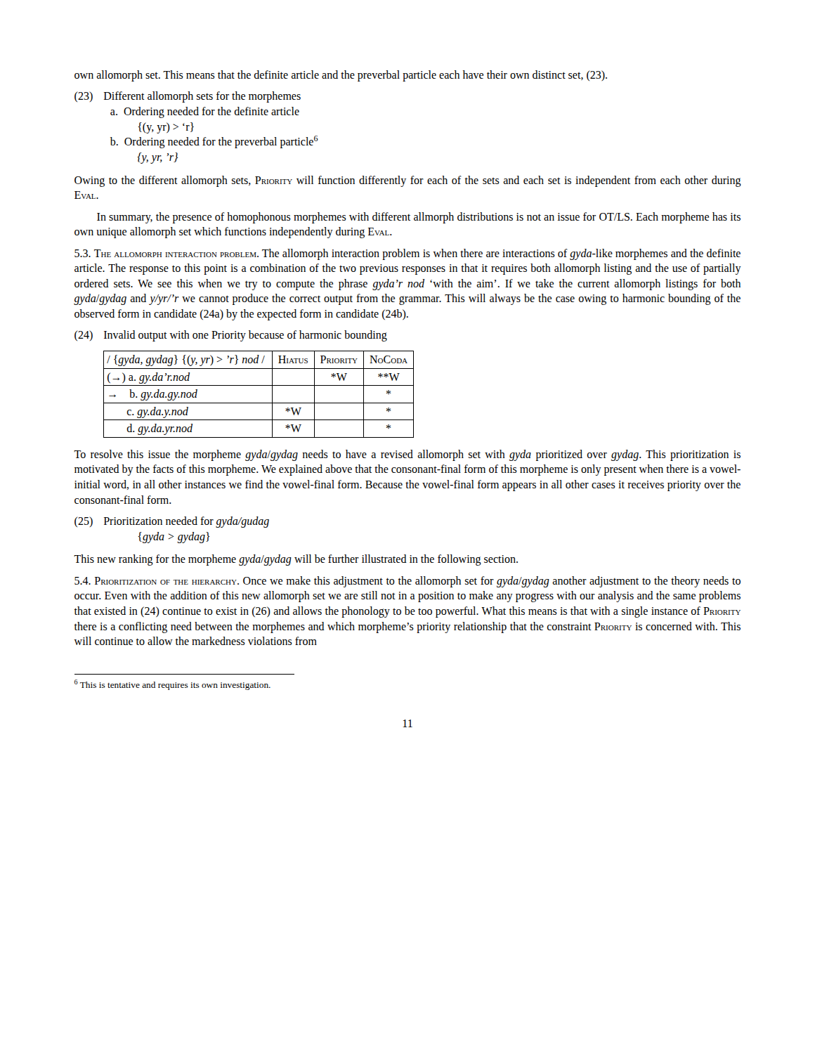own allomorph set. This means that the definite article and the preverbal particle each have their own distinct set, (23).
(23)
Different allomorph sets for the morphemes
a. Ordering needed for the definite article
{(y, yr) > ‘r}
b. Ordering needed for the preverbal particle6
{y, yr, ’r}
Owing to the different allomorph sets, Priority will function differently for each of the sets and each set is independent from each other during Eval.
In summary, the presence of homophonous morphemes with different allmorph distributions is not an issue for OT/LS. Each morpheme has its own unique allomorph set which functions independently during Eval.
5.3. The allomorph interaction problem. The allomorph interaction problem is when there are interactions of gyda-like morphemes and the definite article. The response to this point is a combination of the two previous responses in that it requires both allomorph listing and the use of partially ordered sets. We see this when we try to compute the phrase gyda’r nod ‘with the aim’. If we take the current allomorph listings for both gyda/gydag and y/yr/’r we cannot produce the correct output from the grammar. This will always be the case owing to harmonic bounding of the observed form in candidate (24a) by the expected form in candidate (24b).
(24)
Invalid output with one Priority because of harmonic bounding
| / { gyda, gydag } {( y, yr ) > ’r } nod / | Hiatus | Priority | NoCoda |
| (→) a. gy.da’r.nod | | *W | **W |
| → b. gy.da.gy.nod | | | * |
| c. gy.da.y.nod | *W | | * |
| d. gy.da.yr.nod | *W | | * |
To resolve this issue the morpheme gyda/gydag needs to have a revised allomorph set with gyda prioritized over gydag. This prioritization is motivated by the facts of this morpheme. We explained above that the consonant-final form of this morpheme is only present when there is a vowel-initial word, in all other instances we find the vowel-final form. Because the vowel-final form appears in all other cases it receives priority over the consonant-final form.
(25)
Prioritization needed for gyda/gudag
{gyda > gydag}
This new ranking for the morpheme gyda/gydag will be further illustrated in the following section.
5.4. Prioritization of the hierarchy. Once we make this adjustment to the allomorph set for gyda/gydag another adjustment to the theory needs to occur. Even with the addition of this new allomorph set we are still not in a position to make any progress with our analysis and the same problems that existed in (24) continue to exist in (26) and allows the phonology to be too powerful. What this means is that with a single instance of Priority there is a conflicting need between the morphemes and which morpheme’s priority relationship that the constraint Priority is concerned with. This will continue to allow the markedness violations from
6 This is tentative and requires its own investigation.
11